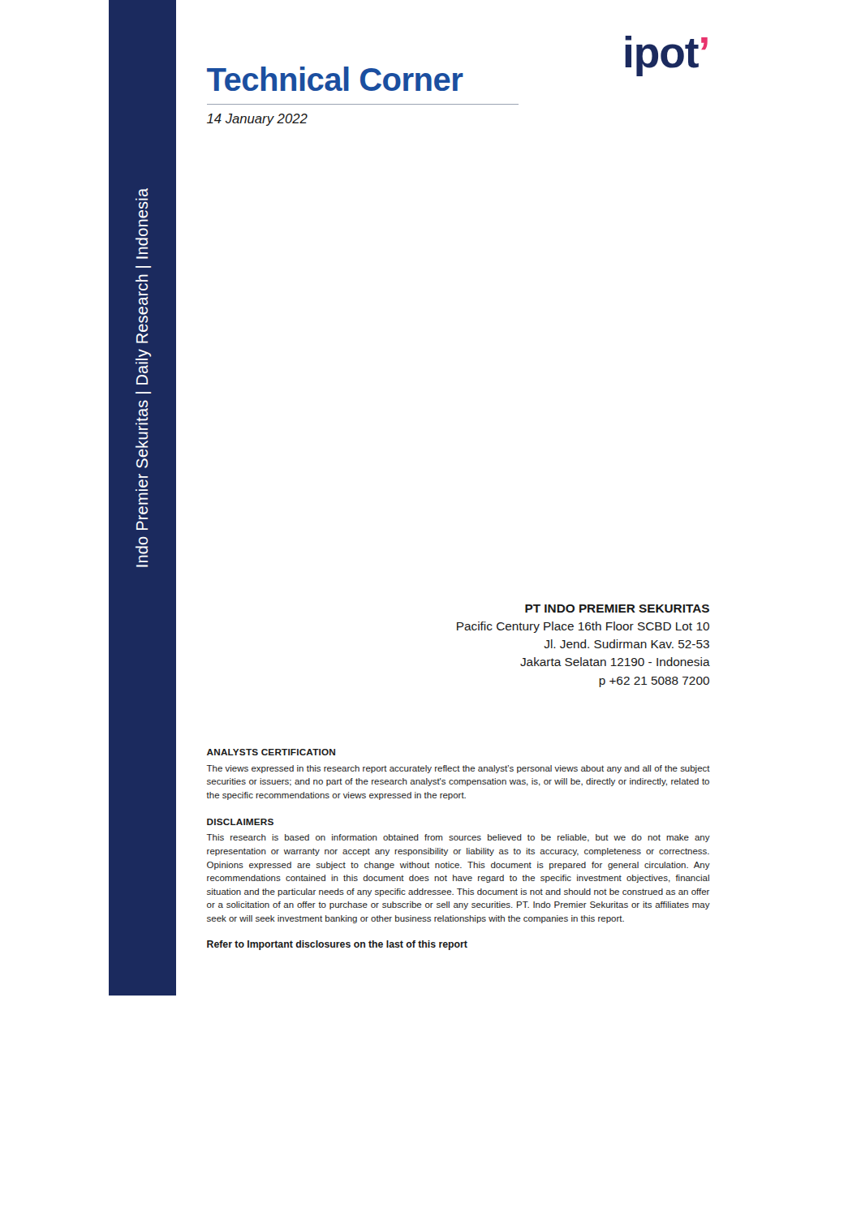Indo Premier Sekuritas | Daily Research | Indonesia
ipot’
Technical Corner
14 January 2022
PT INDO PREMIER SEKURITAS
Pacific Century Place 16th Floor SCBD Lot 10
Jl. Jend. Sudirman Kav. 52-53
Jakarta Selatan 12190 - Indonesia
p +62 21 5088 7200
ANALYSTS CERTIFICATION
The views expressed in this research report accurately reflect the analyst’s personal views about any and all of the subject securities or issuers; and no part of the research analyst's compensation was, is, or will be, directly or indirectly, related to the specific recommendations or views expressed in the report.
DISCLAIMERS
This research is based on information obtained from sources believed to be reliable, but we do not make any representation or warranty nor accept any responsibility or liability as to its accuracy, completeness or correctness. Opinions expressed are subject to change without notice. This document is prepared for general circulation. Any recommendations contained in this document does not have regard to the specific investment objectives, financial situation and the particular needs of any specific addressee. This document is not and should not be construed as an offer or a solicitation of an offer to purchase or subscribe or sell any securities. PT. Indo Premier Sekuritas or its affiliates may seek or will seek investment banking or other business relationships with the companies in this report.
Refer to Important disclosures on the last of this report